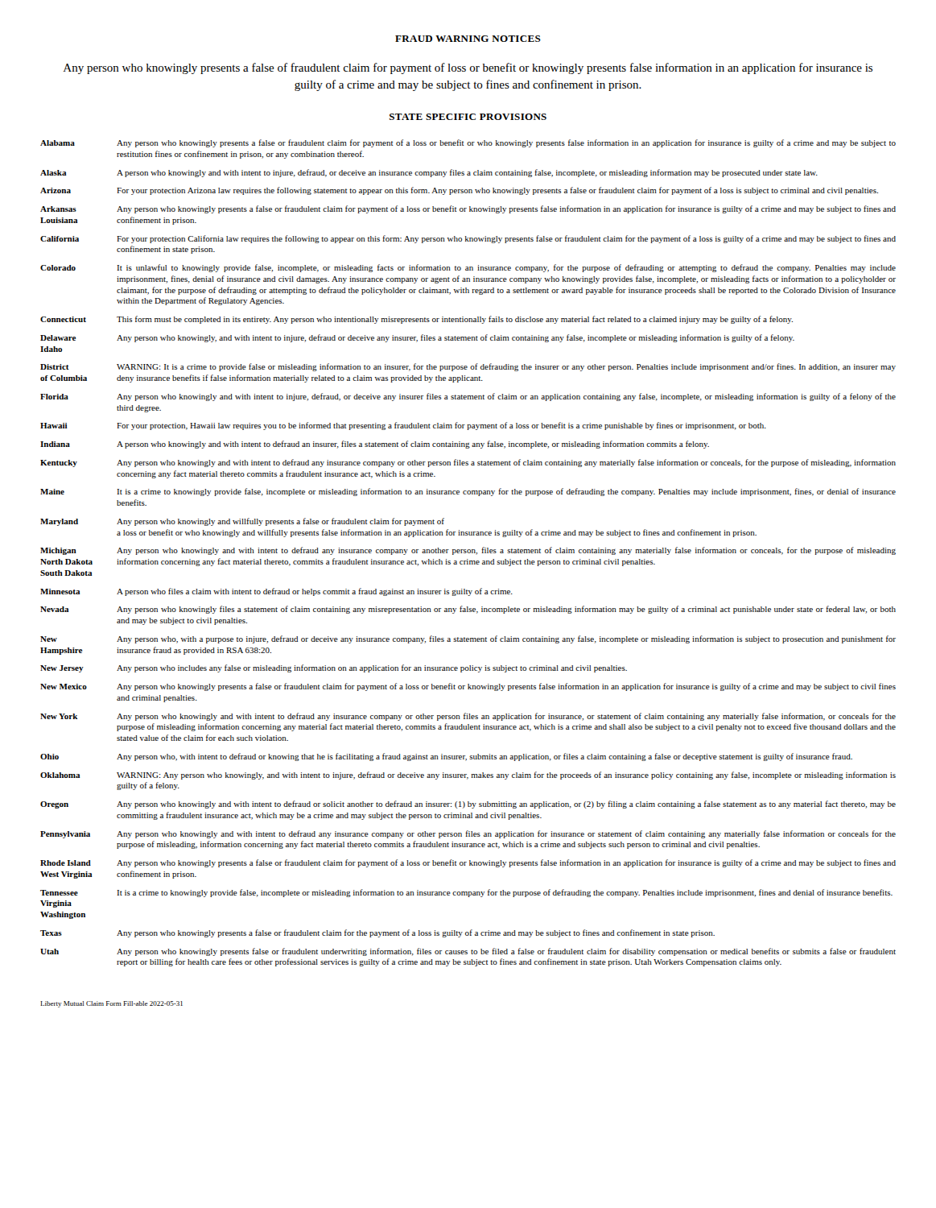FRAUD WARNING NOTICES
Any person who knowingly presents a false of fraudulent claim for payment of loss or benefit or knowingly presents false information in an application for insurance is guilty of a crime and may be subject to fines and confinement in prison.
STATE SPECIFIC PROVISIONS
| Alabama | Any person who knowingly presents a false or fraudulent claim for payment of a loss or benefit or who knowingly presents false information in an application for insurance is guilty of a crime and may be subject to restitution fines or confinement in prison, or any combination thereof. |
| Alaska | A person who knowingly and with intent to injure, defraud, or deceive an insurance company files a claim containing false, incomplete, or misleading information may be prosecuted under state law. |
| Arizona | For your protection Arizona law requires the following statement to appear on this form. Any person who knowingly presents a false or fraudulent claim for payment of a loss is subject to criminal and civil penalties. |
| Arkansas Louisiana | Any person who knowingly presents a false or fraudulent claim for payment of a loss or benefit or knowingly presents false information in an application for insurance is guilty of a crime and may be subject to fines and confinement in prison. |
| California | For your protection California law requires the following to appear on this form: Any person who knowingly presents false or fraudulent claim for the payment of a loss is guilty of a crime and may be subject to fines and confinement in state prison. |
| Colorado | It is unlawful to knowingly provide false, incomplete, or misleading facts or information to an insurance company, for the purpose of defrauding or attempting to defraud the company. Penalties may include imprisonment, fines, denial of insurance and civil damages. Any insurance company or agent of an insurance company who knowingly provides false, incomplete, or misleading facts or information to a policyholder or claimant, for the purpose of defrauding or attempting to defraud the policyholder or claimant, with regard to a settlement or award payable for insurance proceeds shall be reported to the Colorado Division of Insurance within the Department of Regulatory Agencies. |
| Connecticut | This form must be completed in its entirety. Any person who intentionally misrepresents or intentionally fails to disclose any material fact related to a claimed injury may be guilty of a felony. |
| Delaware Idaho | Any person who knowingly, and with intent to injure, defraud or deceive any insurer, files a statement of claim containing any false, incomplete or misleading information is guilty of a felony. |
| District of Columbia | WARNING: It is a crime to provide false or misleading information to an insurer, for the purpose of defrauding the insurer or any other person. Penalties include imprisonment and/or fines. In addition, an insurer may deny insurance benefits if false information materially related to a claim was provided by the applicant. |
| Florida | Any person who knowingly and with intent to injure, defraud, or deceive any insurer files a statement of claim or an application containing any false, incomplete, or misleading information is guilty of a felony of the third degree. |
| Hawaii | For your protection, Hawaii law requires you to be informed that presenting a fraudulent claim for payment of a loss or benefit is a crime punishable by fines or imprisonment, or both. |
| Indiana | A person who knowingly and with intent to defraud an insurer, files a statement of claim containing any false, incomplete, or misleading information commits a felony. |
| Kentucky | Any person who knowingly and with intent to defraud any insurance company or other person files a statement of claim containing any materially false information or conceals, for the purpose of misleading, information concerning any fact material thereto commits a fraudulent insurance act, which is a crime. |
| Maine | It is a crime to knowingly provide false, incomplete or misleading information to an insurance company for the purpose of defrauding the company. Penalties may include imprisonment, fines, or denial of insurance benefits. |
| Maryland | Any person who knowingly and willfully presents a false or fraudulent claim for payment of a loss or benefit or who knowingly and willfully presents false information in an application for insurance is guilty of a crime and may be subject to fines and confinement in prison. |
| Michigan North Dakota South Dakota | Any person who knowingly and with intent to defraud any insurance company or another person, files a statement of claim containing any materially false information or conceals, for the purpose of misleading information concerning any fact material thereto, commits a fraudulent insurance act, which is a crime and subject the person to criminal civil penalties. |
| Minnesota | A person who files a claim with intent to defraud or helps commit a fraud against an insurer is guilty of a crime. |
| Nevada | Any person who knowingly files a statement of claim containing any misrepresentation or any false, incomplete or misleading information may be guilty of a criminal act punishable under state or federal law, or both and may be subject to civil penalties. |
| New Hampshire | Any person who, with a purpose to injure, defraud or deceive any insurance company, files a statement of claim containing any false, incomplete or misleading information is subject to prosecution and punishment for insurance fraud as provided in RSA 638:20. |
| New Jersey | Any person who includes any false or misleading information on an application for an insurance policy is subject to criminal and civil penalties. |
| New Mexico | Any person who knowingly presents a false or fraudulent claim for payment of a loss or benefit or knowingly presents false information in an application for insurance is guilty of a crime and may be subject to civil fines and criminal penalties. |
| New York | Any person who knowingly and with intent to defraud any insurance company or other person files an application for insurance, or statement of claim containing any materially false information, or conceals for the purpose of misleading information concerning any material fact material thereto, commits a fraudulent insurance act, which is a crime and shall also be subject to a civil penalty not to exceed five thousand dollars and the stated value of the claim for each such violation. |
| Ohio | Any person who, with intent to defraud or knowing that he is facilitating a fraud against an insurer, submits an application, or files a claim containing a false or deceptive statement is guilty of insurance fraud. |
| Oklahoma | WARNING: Any person who knowingly, and with intent to injure, defraud or deceive any insurer, makes any claim for the proceeds of an insurance policy containing any false, incomplete or misleading information is guilty of a felony. |
| Oregon | Any person who knowingly and with intent to defraud or solicit another to defraud an insurer: (1) by submitting an application, or (2) by filing a claim containing a false statement as to any material fact thereto, may be committing a fraudulent insurance act, which may be a crime and may subject the person to criminal and civil penalties. |
| Pennsylvania | Any person who knowingly and with intent to defraud any insurance company or other person files an application for insurance or statement of claim containing any materially false information or conceals for the purpose of misleading, information concerning any fact material thereto commits a fraudulent insurance act, which is a crime and subjects such person to criminal and civil penalties. |
| Rhode Island West Virginia | Any person who knowingly presents a false or fraudulent claim for payment of a loss or benefit or knowingly presents false information in an application for insurance is guilty of a crime and may be subject to fines and confinement in prison. |
| Tennessee Virginia Washington | It is a crime to knowingly provide false, incomplete or misleading information to an insurance company for the purpose of defrauding the company. Penalties include imprisonment, fines and denial of insurance benefits. |
| Texas | Any person who knowingly presents a false or fraudulent claim for the payment of a loss is guilty of a crime and may be subject to fines and confinement in state prison. |
| Utah | Any person who knowingly presents false or fraudulent underwriting information, files or causes to be filed a false or fraudulent claim for disability compensation or medical benefits or submits a false or fraudulent report or billing for health care fees or other professional services is guilty of a crime and may be subject to fines and confinement in state prison. Utah Workers Compensation claims only. |
Liberty Mutual Claim Form Fill-able 2022-05-31